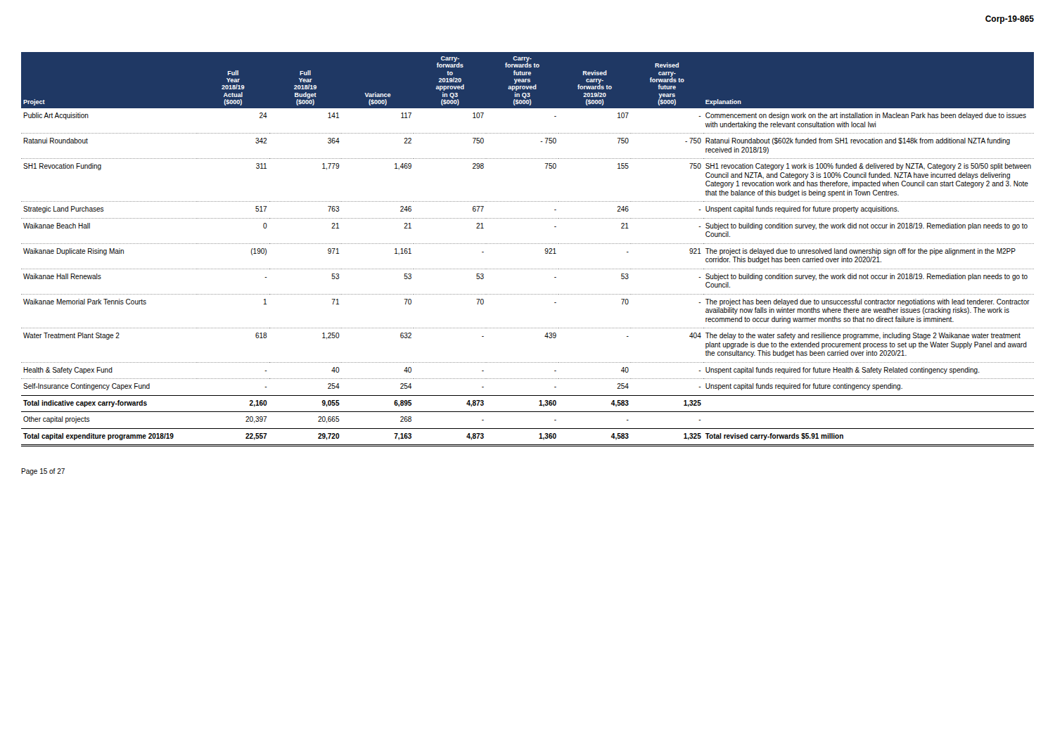Corp-19-865
| Project | Full Year 2018/19 Actual ($000) | Full Year 2018/19 Budget ($000) | Variance ($000) | Carry- forwards to 2019/20 approved in Q3 ($000) | Carry- forwards to future years approved in Q3 ($000) | Revised carry- forwards to 2019/20 ($000) | Revised carry- forwards to future years ($000) | Explanation |
| --- | --- | --- | --- | --- | --- | --- | --- | --- |
| Public Art Acquisition | 24 | 141 | 117 | 107 | - | 107 | - | Commencement on design work on the art installation in Maclean Park has been delayed due to issues with undertaking the relevant consultation with local Iwi |
| Ratanui Roundabout | 342 | 364 | 22 | 750 | - 750 | 750 | - 750 | Ratanui Roundabout ($602k funded from SH1 revocation and $148k from additional NZTA funding received in 2018/19) |
| SH1 Revocation Funding | 311 | 1,779 | 1,469 | 298 | 750 | 155 | 750 | SH1 revocation Category 1 work is 100% funded & delivered by NZTA, Category 2 is 50/50 split between Council and NZTA, and Category 3 is 100% Council funded. NZTA have incurred delays delivering Category 1 revocation work and has therefore, impacted when Council can start Category 2 and 3. Note that the balance of this budget is being spent in Town Centres. |
| Strategic Land Purchases | 517 | 763 | 246 | 677 | - | 246 | - | Unspent capital funds required for future property acquisitions. |
| Waikanae Beach Hall | 0 | 21 | 21 | 21 | - | 21 | - | Subject to building condition survey, the work did not occur in 2018/19. Remediation plan needs to go to Council. |
| Waikanae Duplicate Rising Main | (190) | 971 | 1,161 | - | 921 | - | 921 | The project is delayed due to unresolved land ownership sign off for the pipe alignment in the M2PP corridor. This budget has been carried over into 2020/21. |
| Waikanae Hall Renewals | - | 53 | 53 | 53 | - | 53 | - | Subject to building condition survey, the work did not occur in 2018/19. Remediation plan needs to go to Council. |
| Waikanae Memorial Park Tennis Courts | 1 | 71 | 70 | 70 | - | 70 | - | The project has been delayed due to unsuccessful contractor negotiations with lead tenderer. Contractor availability now falls in winter months where there are weather issues (cracking risks). The work is recommend to occur during warmer months so that no direct failure is imminent. |
| Water Treatment Plant Stage 2 | 618 | 1,250 | 632 | - | 439 | - | 404 | The delay to the water safety and resilience programme, including Stage 2 Waikanae water treatment plant upgrade is due to the extended procurement process to set up the Water Supply Panel and award the consultancy. This budget has been carried over into 2020/21. |
| Health & Safety Capex Fund | - | 40 | 40 | - | - | 40 | - | Unspent capital funds required for future Health & Safety Related contingency spending. |
| Self-Insurance Contingency Capex Fund | - | 254 | 254 | - | - | 254 | - | Unspent capital funds required for future contingency spending. |
| Total indicative capex carry-forwards | 2,160 | 9,055 | 6,895 | 4,873 | 1,360 | 4,583 | 1,325 | |
| Other capital projects | 20,397 | 20,665 | 268 | - | - | - | - | |
| Total capital expenditure programme 2018/19 | 22,557 | 29,720 | 7,163 | 4,873 | 1,360 | 4,583 | 1,325 | Total revised carry-forwards $5.91 million |
Page 15 of 27